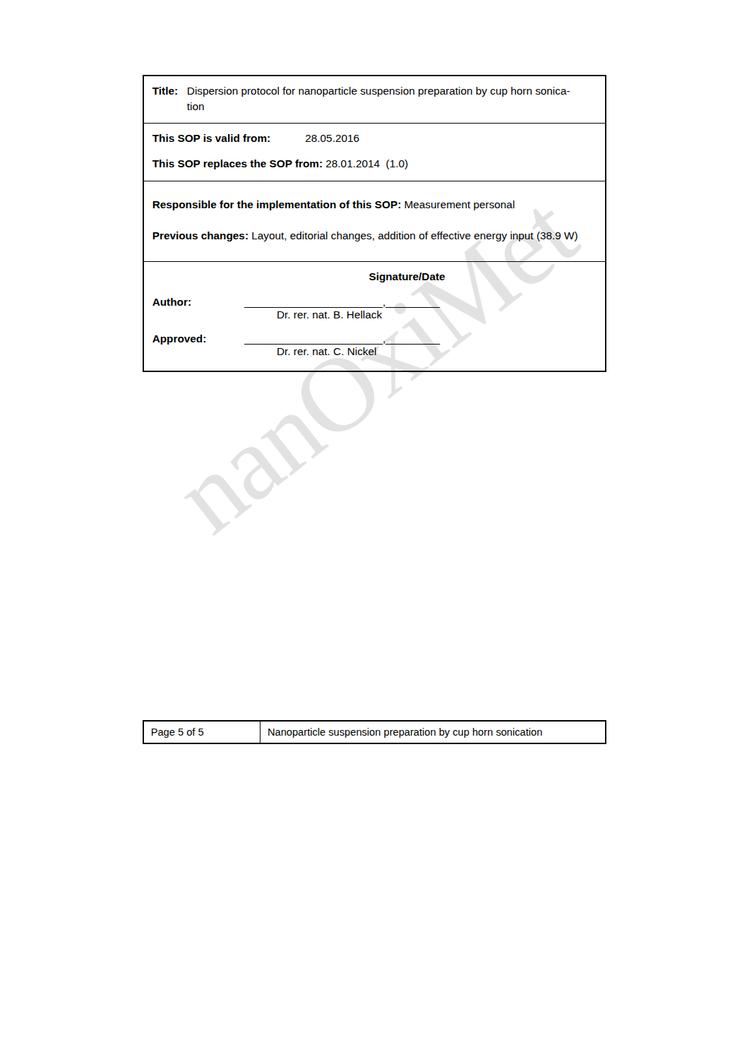nanOxiMet
| Title: Dispersion protocol for nanoparticle suspension preparation by cup horn sonica- tion |
| This SOP is valid from: 28.05.2016 This SOP replaces the SOP from: 28.01.2014 (1.0) |
| Responsible for the implementation of this SOP: Measurement personal Previous changes: Layout, editorial changes, addition of effective energy input (38.9 W) |
| Signature/Date Author: _______________________,_________ Dr. rer. nat. B. Hellack Approved: _______________________,_________ Dr. rer. nat. C. Nickel |
| Page 5 of 5 | Nanoparticle suspension preparation by cup horn sonication |